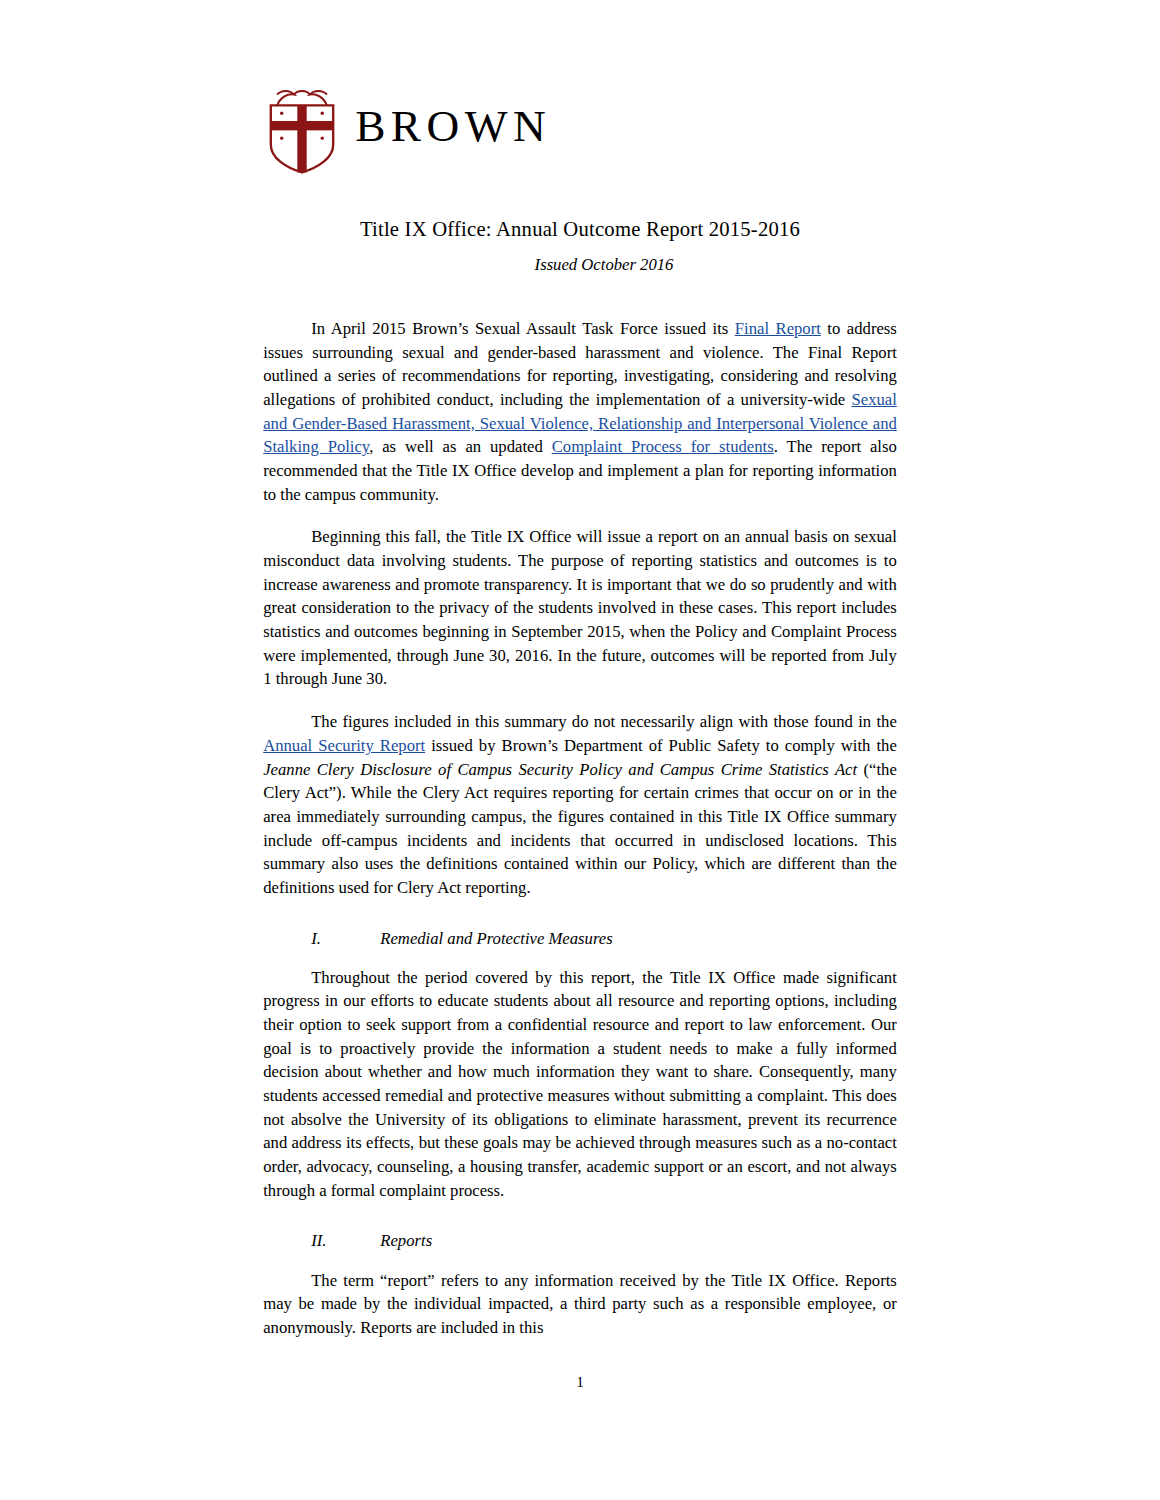BROWN
Title IX Office: Annual Outcome Report 2015-2016
Issued October 2016
In April 2015 Brown’s Sexual Assault Task Force issued its Final Report to address issues surrounding sexual and gender-based harassment and violence. The Final Report outlined a series of recommendations for reporting, investigating, considering and resolving allegations of prohibited conduct, including the implementation of a university-wide Sexual and Gender-Based Harassment, Sexual Violence, Relationship and Interpersonal Violence and Stalking Policy, as well as an updated Complaint Process for students. The report also recommended that the Title IX Office develop and implement a plan for reporting information to the campus community.
Beginning this fall, the Title IX Office will issue a report on an annual basis on sexual misconduct data involving students. The purpose of reporting statistics and outcomes is to increase awareness and promote transparency. It is important that we do so prudently and with great consideration to the privacy of the students involved in these cases. This report includes statistics and outcomes beginning in September 2015, when the Policy and Complaint Process were implemented, through June 30, 2016. In the future, outcomes will be reported from July 1 through June 30.
The figures included in this summary do not necessarily align with those found in the Annual Security Report issued by Brown’s Department of Public Safety to comply with the Jeanne Clery Disclosure of Campus Security Policy and Campus Crime Statistics Act (“the Clery Act”). While the Clery Act requires reporting for certain crimes that occur on or in the area immediately surrounding campus, the figures contained in this Title IX Office summary include off-campus incidents and incidents that occurred in undisclosed locations. This summary also uses the definitions contained within our Policy, which are different than the definitions used for Clery Act reporting.
I. Remedial and Protective Measures
Throughout the period covered by this report, the Title IX Office made significant progress in our efforts to educate students about all resource and reporting options, including their option to seek support from a confidential resource and report to law enforcement. Our goal is to proactively provide the information a student needs to make a fully informed decision about whether and how much information they want to share. Consequently, many students accessed remedial and protective measures without submitting a complaint. This does not absolve the University of its obligations to eliminate harassment, prevent its recurrence and address its effects, but these goals may be achieved through measures such as a no-contact order, advocacy, counseling, a housing transfer, academic support or an escort, and not always through a formal complaint process.
II. Reports
The term “report” refers to any information received by the Title IX Office. Reports may be made by the individual impacted, a third party such as a responsible employee, or anonymously. Reports are included in this
1